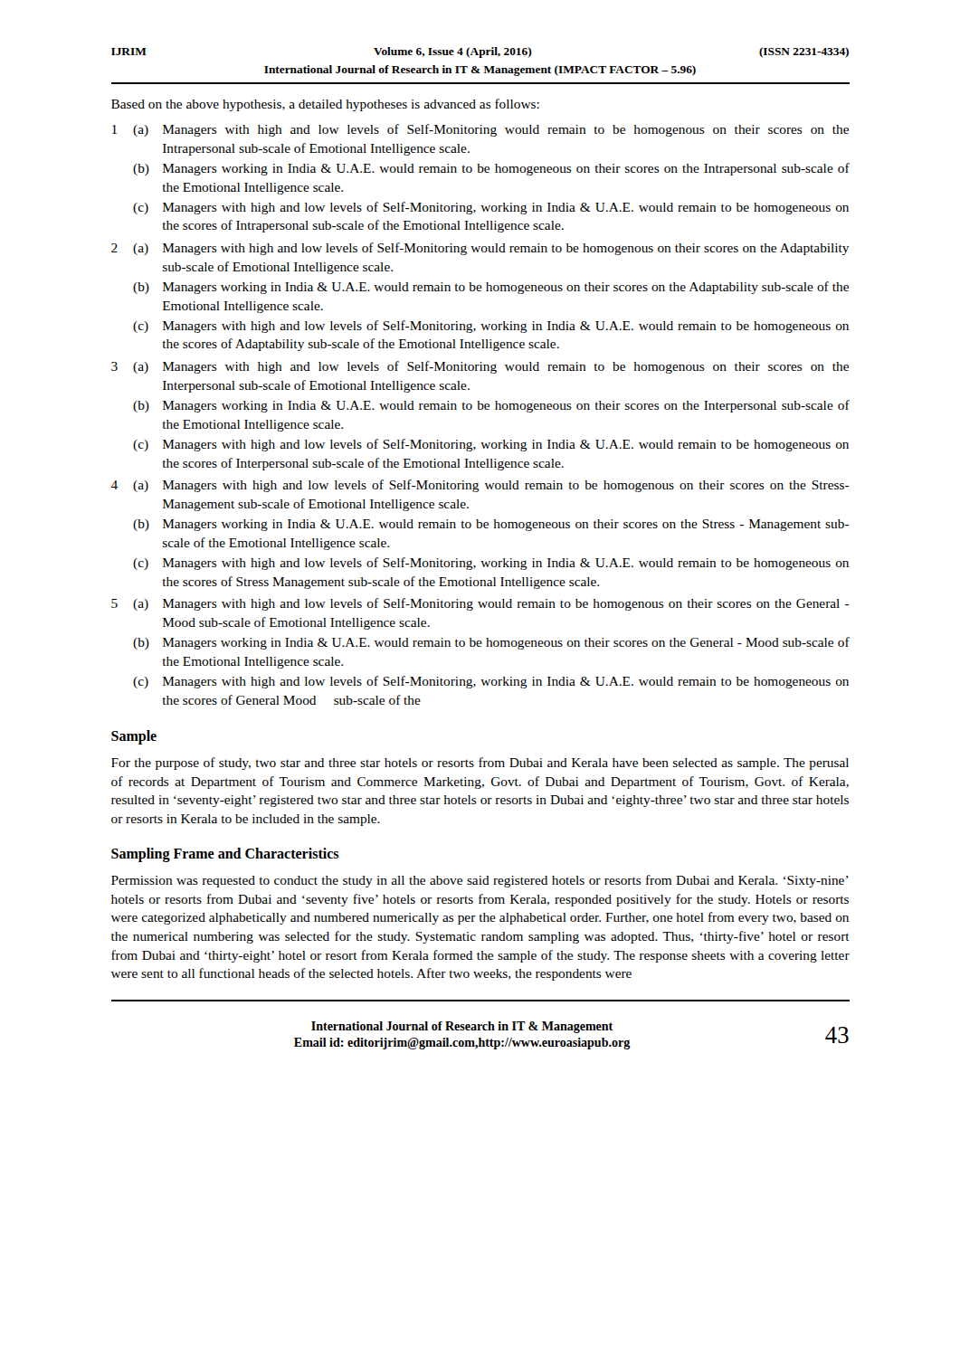IJRIM Volume 6, Issue 4 (April, 2016) (ISSN 2231-4334)
International Journal of Research in IT & Management (IMPACT FACTOR – 5.96)
Based on the above hypothesis, a detailed hypotheses is advanced as follows:
1
(a) Managers with high and low levels of Self-Monitoring would remain to be homogenous on their scores on the Intrapersonal sub-scale of Emotional Intelligence scale.
(b) Managers working in India & U.A.E. would remain to be homogeneous on their scores on the Intrapersonal sub-scale of the Emotional Intelligence scale.
(c) Managers with high and low levels of Self-Monitoring, working in India & U.A.E. would remain to be homogeneous on the scores of Intrapersonal sub-scale of the Emotional Intelligence scale.
2
(a) Managers with high and low levels of Self-Monitoring would remain to be homogenous on their scores on the Adaptability sub-scale of Emotional Intelligence scale.
(b) Managers working in India & U.A.E. would remain to be homogeneous on their scores on the Adaptability sub-scale of the Emotional Intelligence scale.
(c) Managers with high and low levels of Self-Monitoring, working in India & U.A.E. would remain to be homogeneous on the scores of Adaptability sub-scale of the Emotional Intelligence scale.
3
(a) Managers with high and low levels of Self-Monitoring would remain to be homogenous on their scores on the Interpersonal sub-scale of Emotional Intelligence scale.
(b) Managers working in India & U.A.E. would remain to be homogeneous on their scores on the Interpersonal sub-scale of the Emotional Intelligence scale.
(c) Managers with high and low levels of Self-Monitoring, working in India & U.A.E. would remain to be homogeneous on the scores of Interpersonal sub-scale of the Emotional Intelligence scale.
4
(a) Managers with high and low levels of Self-Monitoring would remain to be homogenous on their scores on the Stress-Management sub-scale of Emotional Intelligence scale.
(b) Managers working in India & U.A.E. would remain to be homogeneous on their scores on the Stress - Management sub-scale of the Emotional Intelligence scale.
(c) Managers with high and low levels of Self-Monitoring, working in India & U.A.E. would remain to be homogeneous on the scores of Stress Management sub-scale of the Emotional Intelligence scale.
5
(a) Managers with high and low levels of Self-Monitoring would remain to be homogenous on their scores on the General - Mood sub-scale of Emotional Intelligence scale.
(b) Managers working in India & U.A.E. would remain to be homogeneous on their scores on the General - Mood sub-scale of the Emotional Intelligence scale.
(c) Managers with high and low levels of Self-Monitoring, working in India & U.A.E. would remain to be homogeneous on the scores of General Mood sub-scale of the
Sample
For the purpose of study, two star and three star hotels or resorts from Dubai and Kerala have been selected as sample. The perusal of records at Department of Tourism and Commerce Marketing, Govt. of Dubai and Department of Tourism, Govt. of Kerala, resulted in ‘seventy-eight’ registered two star and three star hotels or resorts in Dubai and ‘eighty-three’ two star and three star hotels or resorts in Kerala to be included in the sample.
Sampling Frame and Characteristics
Permission was requested to conduct the study in all the above said registered hotels or resorts from Dubai and Kerala. ‘Sixty-nine’ hotels or resorts from Dubai and ‘seventy five’ hotels or resorts from Kerala, responded positively for the study. Hotels or resorts were categorized alphabetically and numbered numerically as per the alphabetical order. Further, one hotel from every two, based on the numerical numbering was selected for the study. Systematic random sampling was adopted. Thus, ‘thirty-five’ hotel or resort from Dubai and ‘thirty-eight’ hotel or resort from Kerala formed the sample of the study. The response sheets with a covering letter were sent to all functional heads of the selected hotels. After two weeks, the respondents were
International Journal of Research in IT & Management
Email id: editorijrim@gmail.com,http://www.euroasiapub.org
43